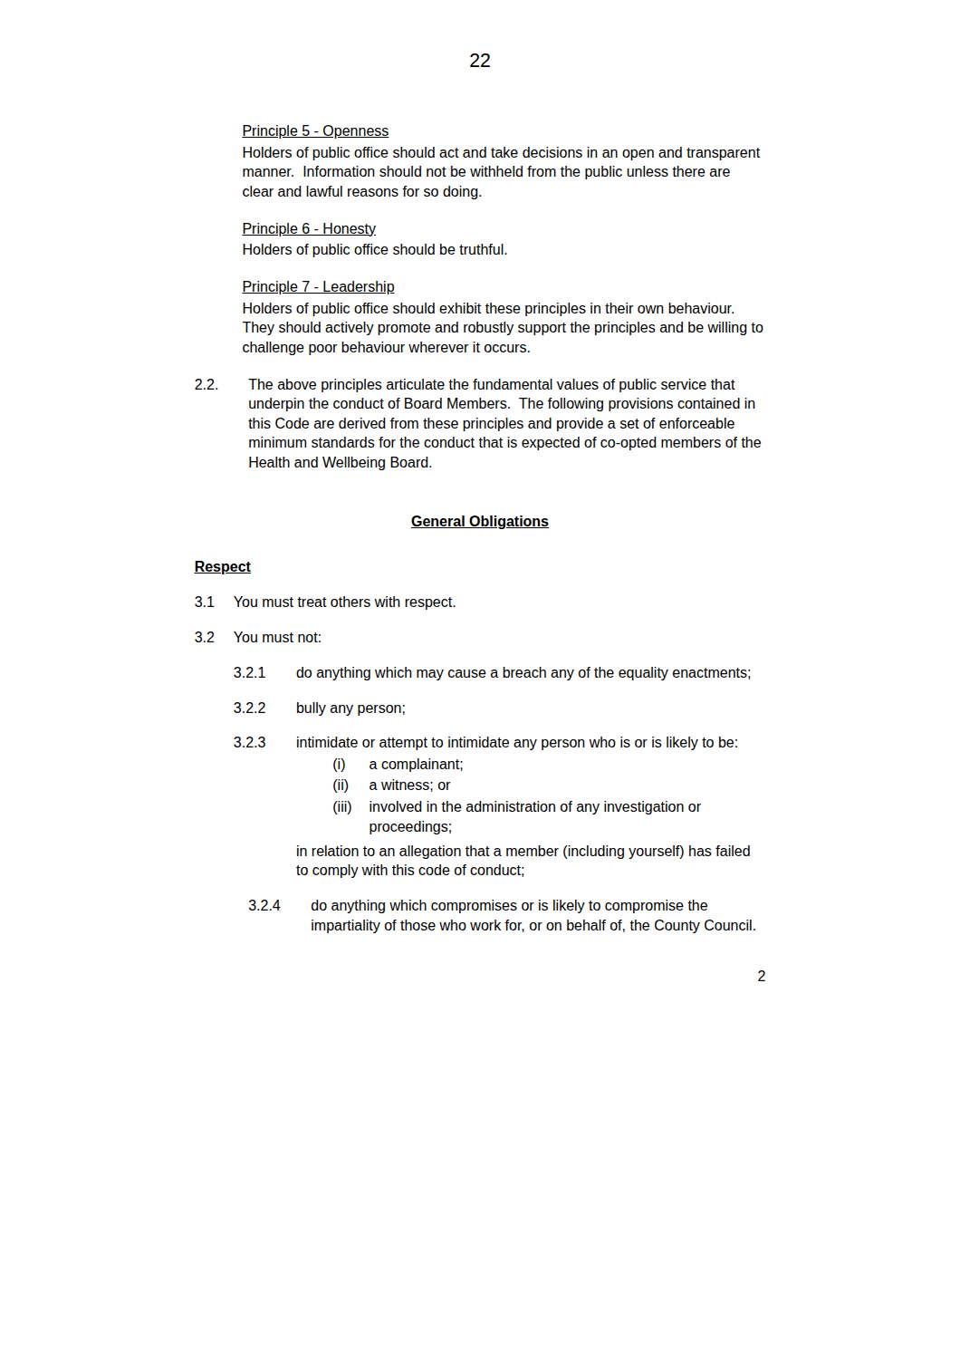22
Principle 5 - Openness
Holders of public office should act and take decisions in an open and transparent manner. Information should not be withheld from the public unless there are clear and lawful reasons for so doing.
Principle 6 - Honesty
Holders of public office should be truthful.
Principle 7 - Leadership
Holders of public office should exhibit these principles in their own behaviour. They should actively promote and robustly support the principles and be willing to challenge poor behaviour wherever it occurs.
2.2.
The above principles articulate the fundamental values of public service that underpin the conduct of Board Members. The following provisions contained in this Code are derived from these principles and provide a set of enforceable minimum standards for the conduct that is expected of co-opted members of the Health and Wellbeing Board.
General Obligations
Respect
3.1
You must treat others with respect.
3.2
You must not:
3.2.1
do anything which may cause a breach any of the equality enactments;
3.2.2
bully any person;
3.2.3
intimidate or attempt to intimidate any person who is or is likely to be:
(i) a complainant;
(ii) a witness; or
(iii) involved in the administration of any investigation or proceedings;
in relation to an allegation that a member (including yourself) has failed to comply with this code of conduct;
3.2.4
do anything which compromises or is likely to compromise the impartiality of those who work for, or on behalf of, the County Council.
2